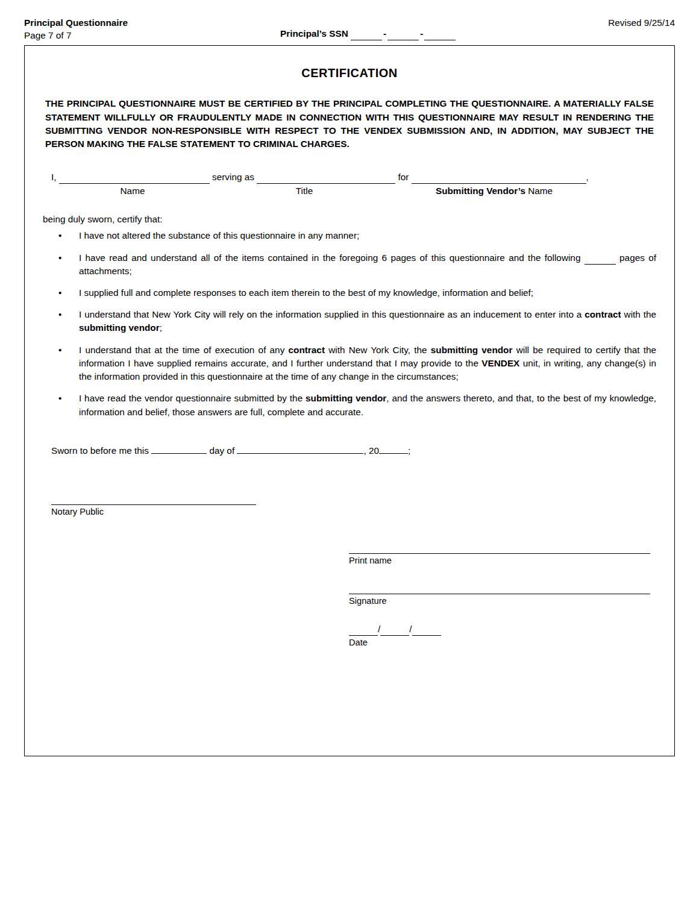Principal Questionnaire
Page 7 of 7
Principal’s SSN - -
Revised 9/25/14
CERTIFICATION
THE PRINCIPAL QUESTIONNAIRE MUST BE CERTIFIED BY THE PRINCIPAL COMPLETING THE QUESTIONNAIRE. A MATERIALLY FALSE STATEMENT WILLFULLY OR FRAUDULENTLY MADE IN CONNECTION WITH THIS QUESTIONNAIRE MAY RESULT IN RENDERING THE SUBMITTING VENDOR NON-RESPONSIBLE WITH RESPECT TO THE VENDEX SUBMISSION AND, IN ADDITION, MAY SUBJECT THE PERSON MAKING THE FALSE STATEMENT TO CRIMINAL CHARGES.
I, serving as for ,
Name Title Submitting Vendor’s Name
being duly sworn, certify that:
I have not altered the substance of this questionnaire in any manner;
I have read and understand all of the items contained in the foregoing 6 pages of this questionnaire and the following pages of attachments;
I supplied full and complete responses to each item therein to the best of my knowledge, information and belief;
I understand that New York City will rely on the information supplied in this questionnaire as an inducement to enter into a contract with the submitting vendor;
I understand that at the time of execution of any contract with New York City, the submitting vendor will be required to certify that the information I have supplied remains accurate, and I further understand that I may provide to the VENDEX unit, in writing, any change(s) in the information provided in this questionnaire at the time of any change in the circumstances;
I have read the vendor questionnaire submitted by the submitting vendor, and the answers thereto, and that, to the best of my knowledge, information and belief, those answers are full, complete and accurate.
Sworn to before me this day of , 20 ;
Notary Public
Print name
Signature
/ /
Date